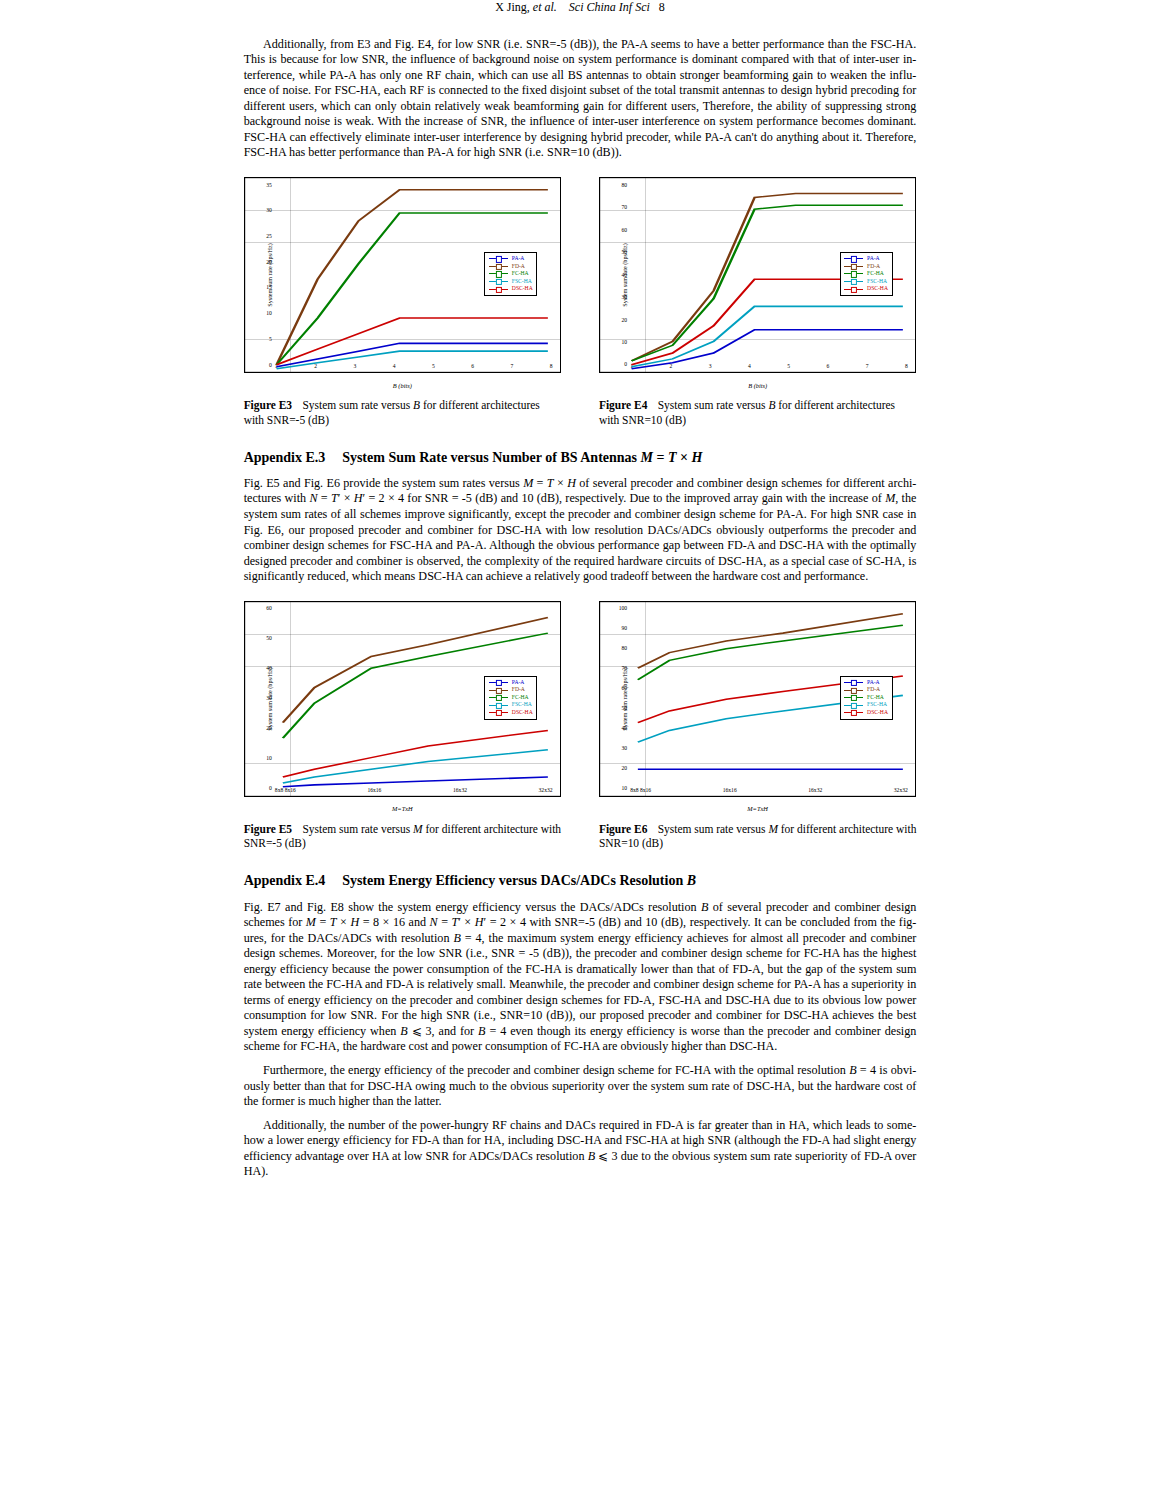X Jing, et al. Sci China Inf Sci 8
Additionally, from E3 and Fig. E4, for low SNR (i.e. SNR=-5 (dB)), the PA-A seems to have a better performance than the FSC-HA. This is because for low SNR, the influence of background noise on system performance is dominant compared with that of inter-user interference, while PA-A has only one RF chain, which can use all BS antennas to obtain stronger beamforming gain to weaken the influence of noise. For FSC-HA, each RF is connected to the fixed disjoint subset of the total transmit antennas to design hybrid precoding for different users, which can only obtain relatively weak beamforming gain for different users, Therefore, the ability of suppressing strong background noise is weak. With the increase of SNR, the influence of inter-user interference on system performance becomes dominant. FSC-HA can effectively eliminate inter-user interference by designing hybrid precoder, while PA-A can't do anything about it. Therefore, FSC-HA has better performance than PA-A for high SNR (i.e. SNR=10 (dB)).
System sum rate (bps/Hz)
35302520151050
12345678
B (bits)
PA-A
FD-A
FC-HA
FSC-HA
DSC-HA
System sum rate (bps/Hz)
80706050403020100
12345678
B (bits)
PA-A
FD-A
FC-HA
FSC-HA
DSC-HA
Figure E3 System sum rate versus B for different architectures with SNR=-5 (dB)
Figure E4 System sum rate versus B for different architectures with SNR=10 (dB)
Appendix E.3 System Sum Rate versus Number of BS Antennas M = T × H
Fig. E5 and Fig. E6 provide the system sum rates versus M = T × H of several precoder and combiner design schemes for different architectures with N = T′ × H′ = 2 × 4 for SNR = -5 (dB) and 10 (dB), respectively. Due to the improved array gain with the increase of M, the system sum rates of all schemes improve significantly, except the precoder and combiner design scheme for PA-A. For high SNR case in Fig. E6, our proposed precoder and combiner for DSC-HA with low resolution DACs/ADCs obviously outperforms the precoder and combiner design schemes for FSC-HA and PA-A. Although the obvious performance gap between FD-A and DSC-HA with the optimally designed precoder and combiner is observed, the complexity of the required hardware circuits of DSC-HA, as a special case of SC-HA, is significantly reduced, which means DSC-HA can achieve a relatively good tradeoff between the hardware cost and performance.
System sum rate (bps/Hz)
6050403020100
8x8 8x1616x1616x3232x32
M=TxH
PA-A
FD-A
FC-HA
FSC-HA
DSC-HA
System sum rate (bps/Hz)
100908070605040302010
8x8 8x1616x1616x3232x32
M=TxH
PA-A
FD-A
FC-HA
FSC-HA
DSC-HA
Figure E5 System sum rate versus M for different architecture with SNR=-5 (dB)
Figure E6 System sum rate versus M for different architecture with SNR=10 (dB)
Appendix E.4 System Energy Efficiency versus DACs/ADCs Resolution B
Fig. E7 and Fig. E8 show the system energy efficiency versus the DACs/ADCs resolution B of several precoder and combiner design schemes for M = T × H = 8 × 16 and N = T′ × H′ = 2 × 4 with SNR=-5 (dB) and 10 (dB), respectively. It can be concluded from the figures, for the DACs/ADCs with resolution B = 4, the maximum system energy efficiency achieves for almost all precoder and combiner design schemes. Moreover, for the low SNR (i.e., SNR = -5 (dB)), the precoder and combiner design scheme for FC-HA has the highest energy efficiency because the power consumption of the FC-HA is dramatically lower than that of FD-A, but the gap of the system sum rate between the FC-HA and FD-A is relatively small. Meanwhile, the precoder and combiner design scheme for PA-A has a superiority in terms of energy efficiency on the precoder and combiner design schemes for FD-A, FSC-HA and DSC-HA due to its obvious low power consumption for low SNR. For the high SNR (i.e., SNR=10 (dB)), our proposed precoder and combiner for DSC-HA achieves the best system energy efficiency when B ⩽ 3, and for B = 4 even though its energy efficiency is worse than the precoder and combiner design scheme for FC-HA, the hardware cost and power consumption of FC-HA are obviously higher than DSC-HA.
Furthermore, the energy efficiency of the precoder and combiner design scheme for FC-HA with the optimal resolution B = 4 is obviously better than that for DSC-HA owing much to the obvious superiority over the system sum rate of DSC-HA, but the hardware cost of the former is much higher than the latter.
Additionally, the number of the power-hungry RF chains and DACs required in FD-A is far greater than in HA, which leads to somehow a lower energy efficiency for FD-A than for HA, including DSC-HA and FSC-HA at high SNR (although the FD-A had slight energy efficiency advantage over HA at low SNR for ADCs/DACs resolution B ⩽ 3 due to the obvious system sum rate superiority of FD-A over HA).